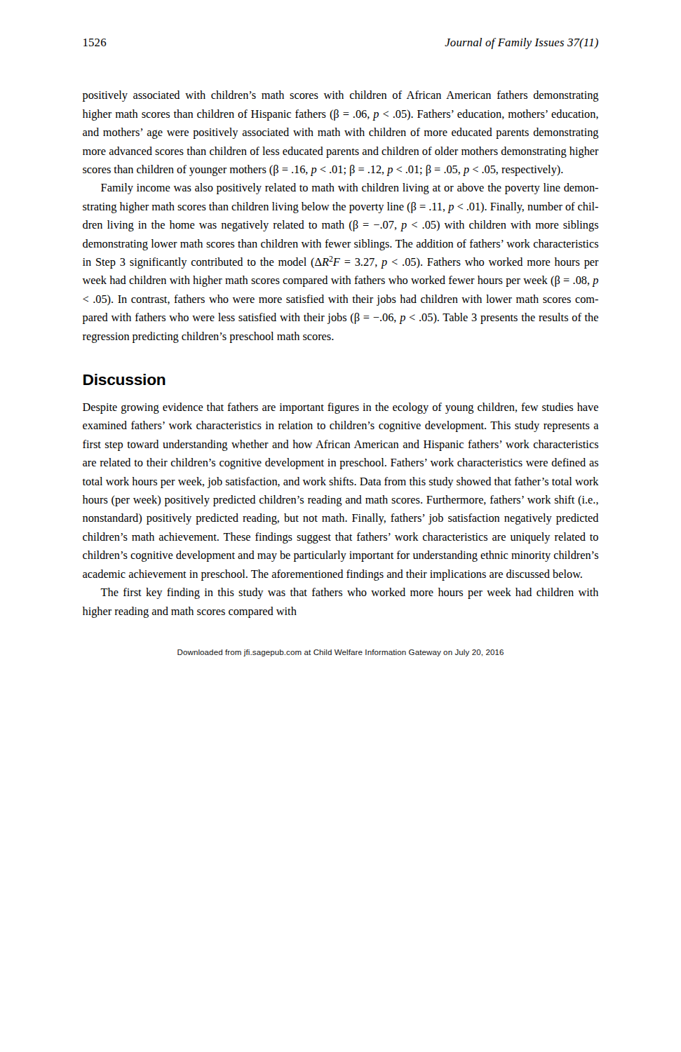1526 Journal of Family Issues 37(11)
positively associated with children’s math scores with children of African American fathers demonstrating higher math scores than children of Hispanic fathers (β = .06, p < .05). Fathers’ education, mothers’ education, and mothers’ age were positively associated with math with children of more educated parents demonstrating more advanced scores than children of less educated parents and children of older mothers demonstrating higher scores than children of younger mothers (β = .16, p < .01; β = .12, p < .01; β = .05, p < .05, respectively).
Family income was also positively related to math with children living at or above the poverty line demonstrating higher math scores than children living below the poverty line (β = .11, p < .01). Finally, number of children living in the home was negatively related to math (β = −.07, p < .05) with children with more siblings demonstrating lower math scores than children with fewer siblings. The addition of fathers’ work characteristics in Step 3 significantly contributed to the model (ΔR2F = 3.27, p < .05). Fathers who worked more hours per week had children with higher math scores compared with fathers who worked fewer hours per week (β = .08, p < .05). In contrast, fathers who were more satisfied with their jobs had children with lower math scores compared with fathers who were less satisfied with their jobs (β = −.06, p < .05). Table 3 presents the results of the regression predicting children’s preschool math scores.
Discussion
Despite growing evidence that fathers are important figures in the ecology of young children, few studies have examined fathers’ work characteristics in relation to children’s cognitive development. This study represents a first step toward understanding whether and how African American and Hispanic fathers’ work characteristics are related to their children’s cognitive development in preschool. Fathers’ work characteristics were defined as total work hours per week, job satisfaction, and work shifts. Data from this study showed that father’s total work hours (per week) positively predicted children’s reading and math scores. Furthermore, fathers’ work shift (i.e., nonstandard) positively predicted reading, but not math. Finally, fathers’ job satisfaction negatively predicted children’s math achievement. These findings suggest that fathers’ work characteristics are uniquely related to children’s cognitive development and may be particularly important for understanding ethnic minority children’s academic achievement in preschool. The aforementioned findings and their implications are discussed below.
The first key finding in this study was that fathers who worked more hours per week had children with higher reading and math scores compared with
Downloaded from jfi.sagepub.com at Child Welfare Information Gateway on July 20, 2016